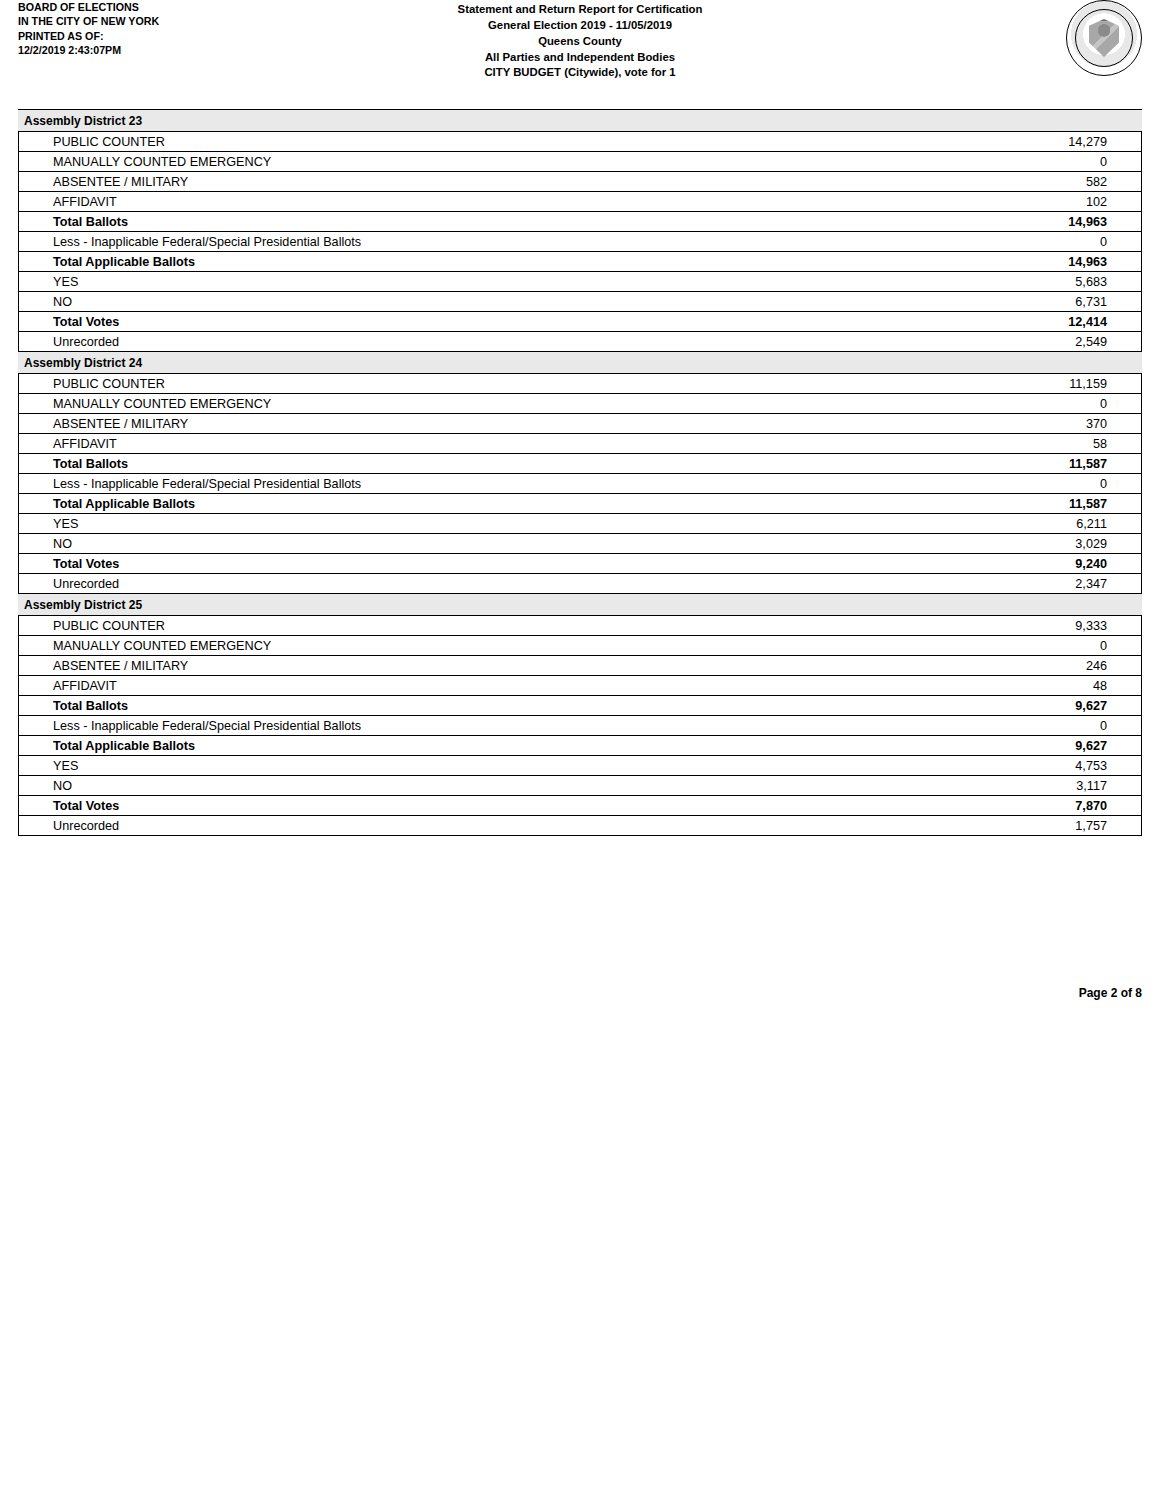BOARD OF ELECTIONS
IN THE CITY OF NEW YORK
PRINTED AS OF:
12/2/2019 2:43:07PM
Statement and Return Report for Certification
General Election 2019 - 11/05/2019
Queens County
All Parties and Independent Bodies
CITY BUDGET (Citywide), vote for 1
Assembly District 23
| PUBLIC COUNTER | 14,279 |
| MANUALLY COUNTED EMERGENCY | 0 |
| ABSENTEE / MILITARY | 582 |
| AFFIDAVIT | 102 |
| Total Ballots | 14,963 |
| Less - Inapplicable Federal/Special Presidential Ballots | 0 |
| Total Applicable Ballots | 14,963 |
| YES | 5,683 |
| NO | 6,731 |
| Total Votes | 12,414 |
| Unrecorded | 2,549 |
Assembly District 24
| PUBLIC COUNTER | 11,159 |
| MANUALLY COUNTED EMERGENCY | 0 |
| ABSENTEE / MILITARY | 370 |
| AFFIDAVIT | 58 |
| Total Ballots | 11,587 |
| Less - Inapplicable Federal/Special Presidential Ballots | 0 |
| Total Applicable Ballots | 11,587 |
| YES | 6,211 |
| NO | 3,029 |
| Total Votes | 9,240 |
| Unrecorded | 2,347 |
Assembly District 25
| PUBLIC COUNTER | 9,333 |
| MANUALLY COUNTED EMERGENCY | 0 |
| ABSENTEE / MILITARY | 246 |
| AFFIDAVIT | 48 |
| Total Ballots | 9,627 |
| Less - Inapplicable Federal/Special Presidential Ballots | 0 |
| Total Applicable Ballots | 9,627 |
| YES | 4,753 |
| NO | 3,117 |
| Total Votes | 7,870 |
| Unrecorded | 1,757 |
Page 2 of 8